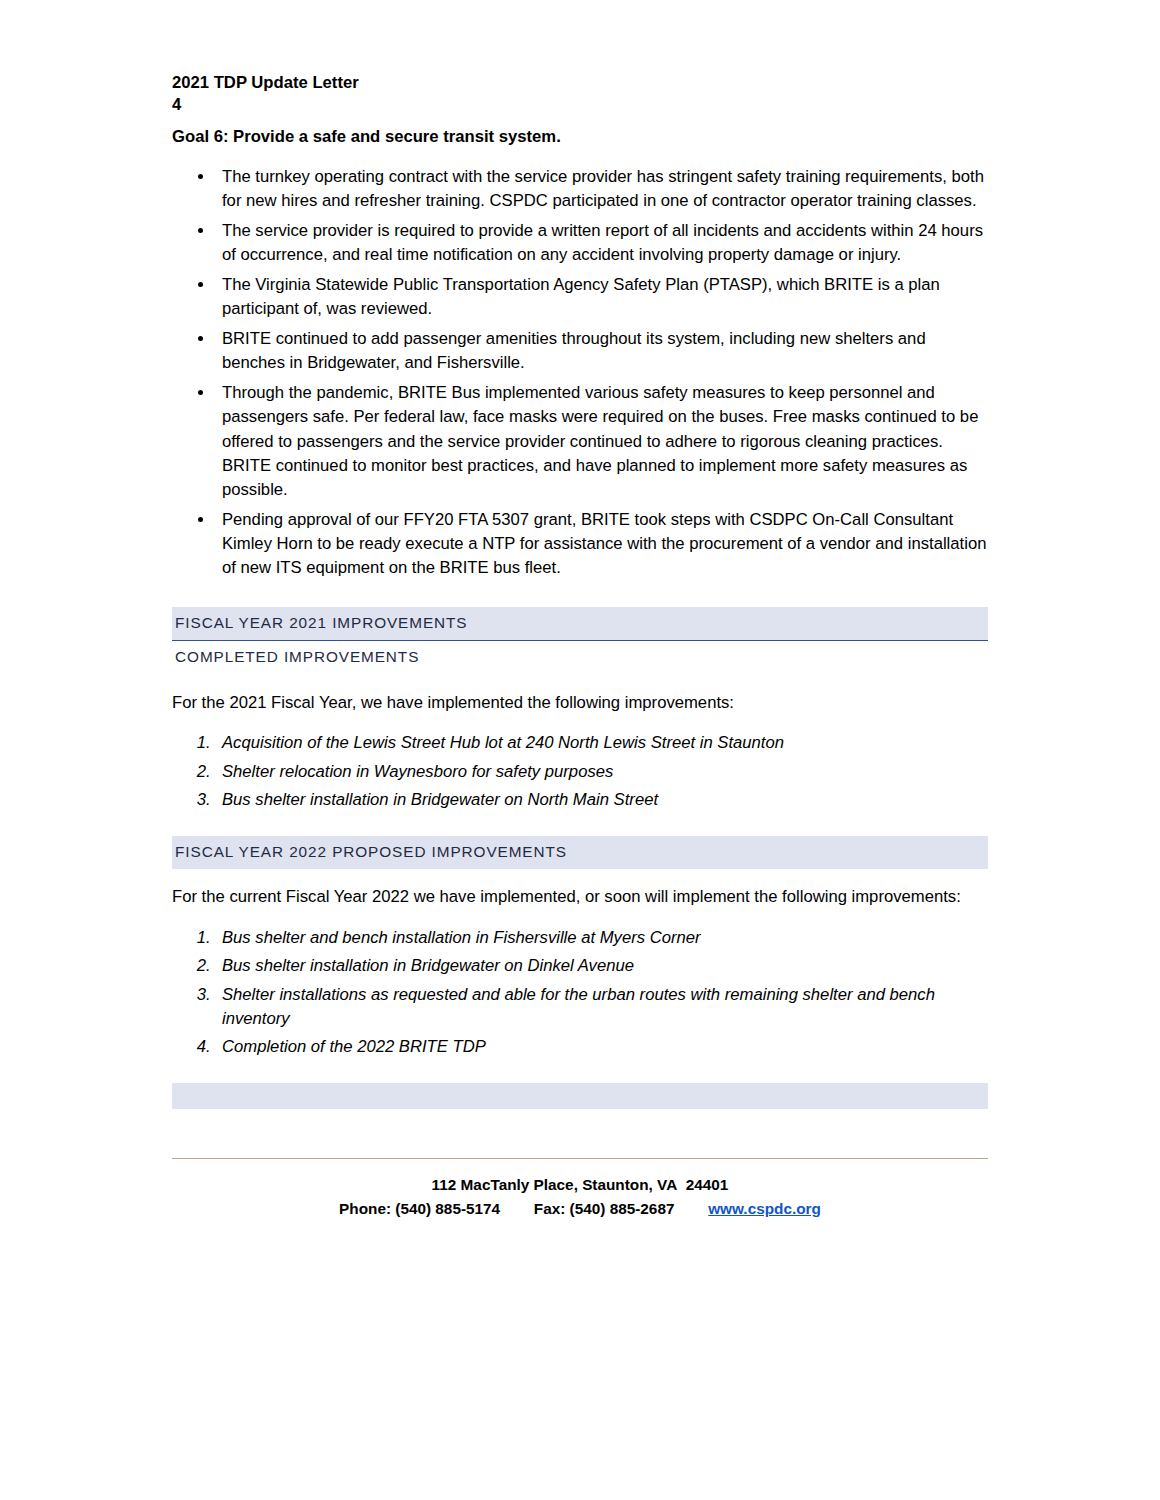2021 TDP Update Letter
4
Goal 6: Provide a safe and secure transit system.
The turnkey operating contract with the service provider has stringent safety training requirements, both for new hires and refresher training. CSPDC participated in one of contractor operator training classes.
The service provider is required to provide a written report of all incidents and accidents within 24 hours of occurrence, and real time notification on any accident involving property damage or injury.
The Virginia Statewide Public Transportation Agency Safety Plan (PTASP), which BRITE is a plan participant of, was reviewed.
BRITE continued to add passenger amenities throughout its system, including new shelters and benches in Bridgewater, and Fishersville.
Through the pandemic, BRITE Bus implemented various safety measures to keep personnel and passengers safe. Per federal law, face masks were required on the buses. Free masks continued to be offered to passengers and the service provider continued to adhere to rigorous cleaning practices. BRITE continued to monitor best practices, and have planned to implement more safety measures as possible.
Pending approval of our FFY20 FTA 5307 grant, BRITE took steps with CSDPC On-Call Consultant Kimley Horn to be ready execute a NTP for assistance with the procurement of a vendor and installation of new ITS equipment on the BRITE bus fleet.
FISCAL YEAR 2021 IMPROVEMENTS
COMPLETED IMPROVEMENTS
For the 2021 Fiscal Year, we have implemented the following improvements:
Acquisition of the Lewis Street Hub lot at 240 North Lewis Street in Staunton
Shelter relocation in Waynesboro for safety purposes
Bus shelter installation in Bridgewater on North Main Street
FISCAL YEAR 2022 PROPOSED IMPROVEMENTS
For the current Fiscal Year 2022 we have implemented, or soon will implement the following improvements:
Bus shelter and bench installation in Fishersville at Myers Corner
Bus shelter installation in Bridgewater on Dinkel Avenue
Shelter installations as requested and able for the urban routes with remaining shelter and bench inventory
Completion of the 2022 BRITE TDP
112 MacTanly Place, Staunton, VA 24401
Phone: (540) 885-5174 Fax: (540) 885-2687 www.cspdc.org